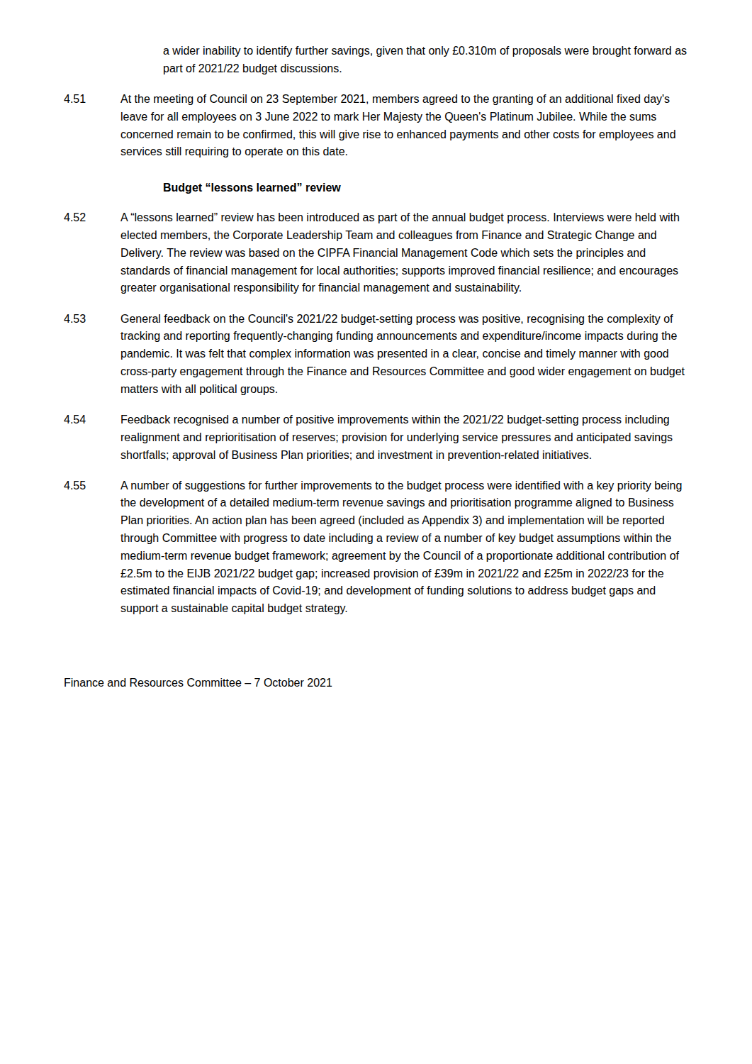a wider inability to identify further savings, given that only £0.310m of proposals were brought forward as part of 2021/22 budget discussions.
4.51
At the meeting of Council on 23 September 2021, members agreed to the granting of an additional fixed day's leave for all employees on 3 June 2022 to mark Her Majesty the Queen's Platinum Jubilee. While the sums concerned remain to be confirmed, this will give rise to enhanced payments and other costs for employees and services still requiring to operate on this date.
Budget “lessons learned” review
4.52
A “lessons learned” review has been introduced as part of the annual budget process. Interviews were held with elected members, the Corporate Leadership Team and colleagues from Finance and Strategic Change and Delivery. The review was based on the CIPFA Financial Management Code which sets the principles and standards of financial management for local authorities; supports improved financial resilience; and encourages greater organisational responsibility for financial management and sustainability.
4.53
General feedback on the Council's 2021/22 budget-setting process was positive, recognising the complexity of tracking and reporting frequently-changing funding announcements and expenditure/income impacts during the pandemic. It was felt that complex information was presented in a clear, concise and timely manner with good cross-party engagement through the Finance and Resources Committee and good wider engagement on budget matters with all political groups.
4.54
Feedback recognised a number of positive improvements within the 2021/22 budget-setting process including realignment and reprioritisation of reserves; provision for underlying service pressures and anticipated savings shortfalls; approval of Business Plan priorities; and investment in prevention-related initiatives.
4.55
A number of suggestions for further improvements to the budget process were identified with a key priority being the development of a detailed medium-term revenue savings and prioritisation programme aligned to Business Plan priorities. An action plan has been agreed (included as Appendix 3) and implementation will be reported through Committee with progress to date including a review of a number of key budget assumptions within the medium-term revenue budget framework; agreement by the Council of a proportionate additional contribution of £2.5m to the EIJB 2021/22 budget gap; increased provision of £39m in 2021/22 and £25m in 2022/23 for the estimated financial impacts of Covid-19; and development of funding solutions to address budget gaps and support a sustainable capital budget strategy.
Finance and Resources Committee – 7 October 2021